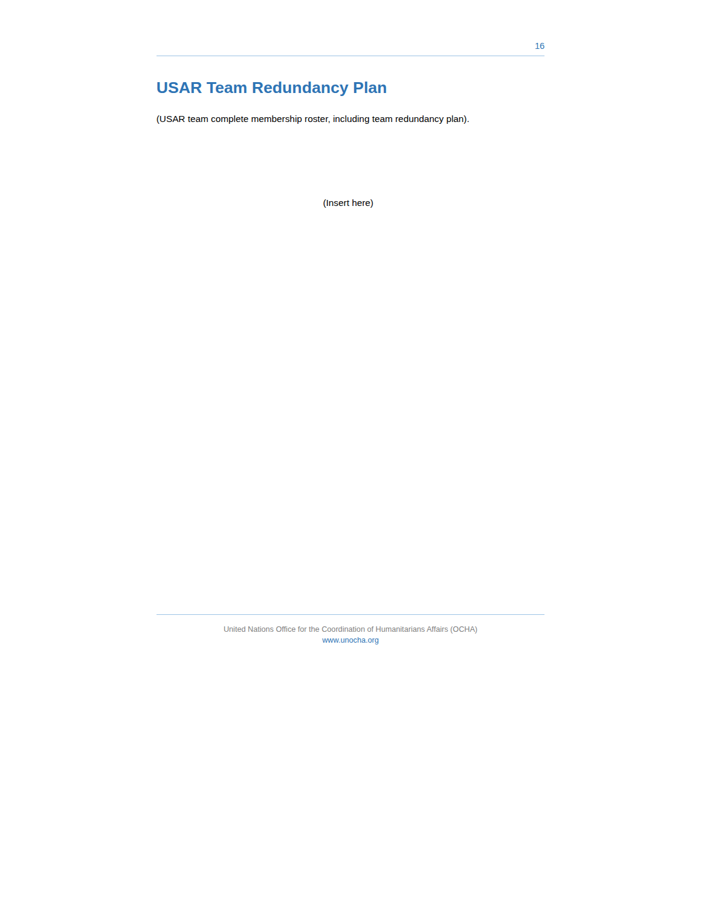16
USAR Team Redundancy Plan
(USAR team complete membership roster, including team redundancy plan).
(Insert here)
United Nations Office for the Coordination of Humanitarians Affairs (OCHA)
www.unocha.org